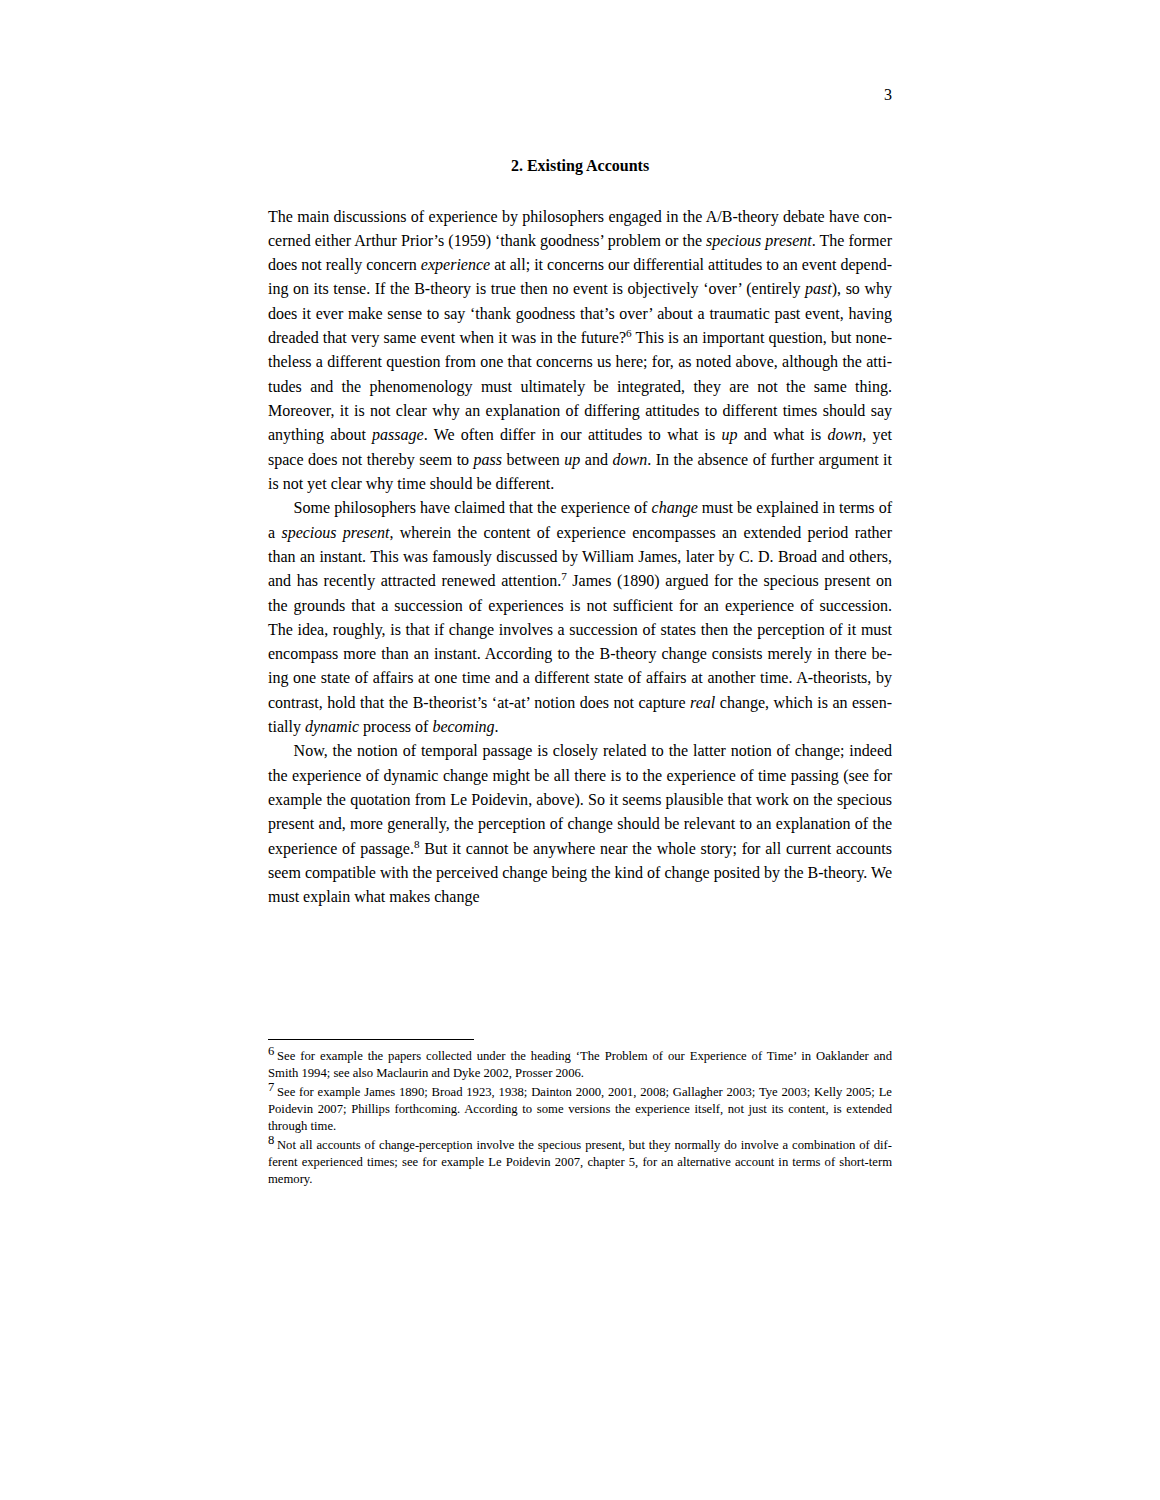3
2. Existing Accounts
The main discussions of experience by philosophers engaged in the A/B-theory debate have concerned either Arthur Prior’s (1959) ‘thank goodness’ problem or the specious present. The former does not really concern experience at all; it concerns our differential attitudes to an event depending on its tense. If the B-theory is true then no event is objectively ‘over’ (entirely past), so why does it ever make sense to say ‘thank goodness that’s over’ about a traumatic past event, having dreaded that very same event when it was in the future?6 This is an important question, but nonetheless a different question from one that concerns us here; for, as noted above, although the attitudes and the phenomenology must ultimately be integrated, they are not the same thing. Moreover, it is not clear why an explanation of differing attitudes to different times should say anything about passage. We often differ in our attitudes to what is up and what is down, yet space does not thereby seem to pass between up and down. In the absence of further argument it is not yet clear why time should be different.
Some philosophers have claimed that the experience of change must be explained in terms of a specious present, wherein the content of experience encompasses an extended period rather than an instant. This was famously discussed by William James, later by C. D. Broad and others, and has recently attracted renewed attention.7 James (1890) argued for the specious present on the grounds that a succession of experiences is not sufficient for an experience of succession. The idea, roughly, is that if change involves a succession of states then the perception of it must encompass more than an instant. According to the B-theory change consists merely in there being one state of affairs at one time and a different state of affairs at another time. A-theorists, by contrast, hold that the B-theorist’s ‘at-at’ notion does not capture real change, which is an essentially dynamic process of becoming.
Now, the notion of temporal passage is closely related to the latter notion of change; indeed the experience of dynamic change might be all there is to the experience of time passing (see for example the quotation from Le Poidevin, above). So it seems plausible that work on the specious present and, more generally, the perception of change should be relevant to an explanation of the experience of passage.8 But it cannot be anywhere near the whole story; for all current accounts seem compatible with the perceived change being the kind of change posited by the B-theory. We must explain what makes change
6 See for example the papers collected under the heading ‘The Problem of our Experience of Time’ in Oaklander and Smith 1994; see also Maclaurin and Dyke 2002, Prosser 2006.
7 See for example James 1890; Broad 1923, 1938; Dainton 2000, 2001, 2008; Gallagher 2003; Tye 2003; Kelly 2005; Le Poidevin 2007; Phillips forthcoming. According to some versions the experience itself, not just its content, is extended through time.
8 Not all accounts of change-perception involve the specious present, but they normally do involve a combination of different experienced times; see for example Le Poidevin 2007, chapter 5, for an alternative account in terms of short-term memory.